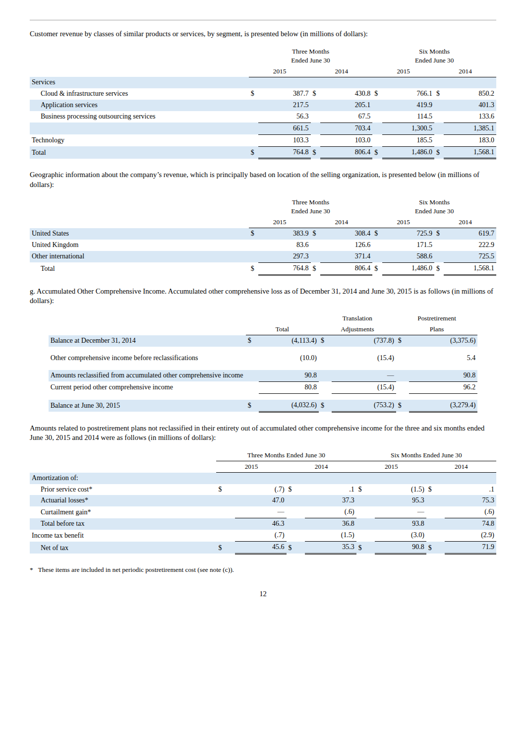Customer revenue by classes of similar products or services, by segment, is presented below (in millions of dollars):
| | Three Months Ended June 30 | Six Months Ended June 30 |
| | 2015 | 2014 | 2015 | 2014 |
| Services | |
| Cloud & infrastructure services | $ | 387.7 | $ | 430.8 | $ | 766.1 | $ | 850.2 |
| Application services | | 217.5 | | 205.1 | | 419.9 | | 401.3 |
| Business processing outsourcing services | | 56.3 | | 67.5 | | 114.5 | | 133.6 |
| | | 661.5 | | 703.4 | | 1,300.5 | | 1,385.1 |
| Technology | | 103.3 | | 103.0 | | 185.5 | | 183.0 |
| Total | $ | 764.8 | $ | 806.4 | $ | 1,486.0 | $ | 1,568.1 |
Geographic information about the company’s revenue, which is principally based on location of the selling organization, is presented below (in millions of dollars):
| | Three Months Ended June 30 | Six Months Ended June 30 |
| | 2015 | 2014 | 2015 | 2014 |
| United States | $ | 383.9 | $ | 308.4 | $ | 725.9 | $ | 619.7 |
| United Kingdom | | 83.6 | | 126.6 | | 171.5 | | 222.9 |
| Other international | | 297.3 | | 371.4 | | 588.6 | | 725.5 |
| Total | $ | 764.8 | $ | 806.4 | $ | 1,486.0 | $ | 1,568.1 |
g. Accumulated Other Comprehensive Income. Accumulated other comprehensive loss as of December 31, 2014 and June 30, 2015 is as follows (in millions of dollars):
| | | Translation | Postretirement |
| | Total | Adjustments | Plans |
| Balance at December 31, 2014 | $ | (4,113.4) | $ | (737.8) | $ | (3,375.6) |
| Other comprehensive income before reclassifications | | (10.0) | | (15.4) | | 5.4 |
| Amounts reclassified from accumulated other comprehensive income | | 90.8 | | — | | 90.8 |
| Current period other comprehensive income | | 80.8 | | (15.4) | | 96.2 |
| Balance at June 30, 2015 | $ | (4,032.6) | $ | (753.2) | $ | (3,279.4) |
Amounts related to postretirement plans not reclassified in their entirety out of accumulated other comprehensive income for the three and six months ended June 30, 2015 and 2014 were as follows (in millions of dollars):
| | Three Months Ended June 30 | Six Months Ended June 30 |
| | 2015 | 2014 | 2015 | 2014 |
| Amortization of: | |
| Prior service cost* | $ | (.7) | $ | .1 | $ | (1.5) | $ | .1 |
| Actuarial losses* | | 47.0 | | 37.3 | | 95.3 | | 75.3 |
| Curtailment gain* | | — | | (.6) | | — | | (.6) |
| Total before tax | | 46.3 | | 36.8 | | 93.8 | | 74.8 |
| Income tax benefit | | (.7) | | (1.5) | | (3.0) | | (2.9) |
| Net of tax | $ | 45.6 | $ | 35.3 | $ | 90.8 | $ | 71.9 |
* These items are included in net periodic postretirement cost (see note (c)).
12